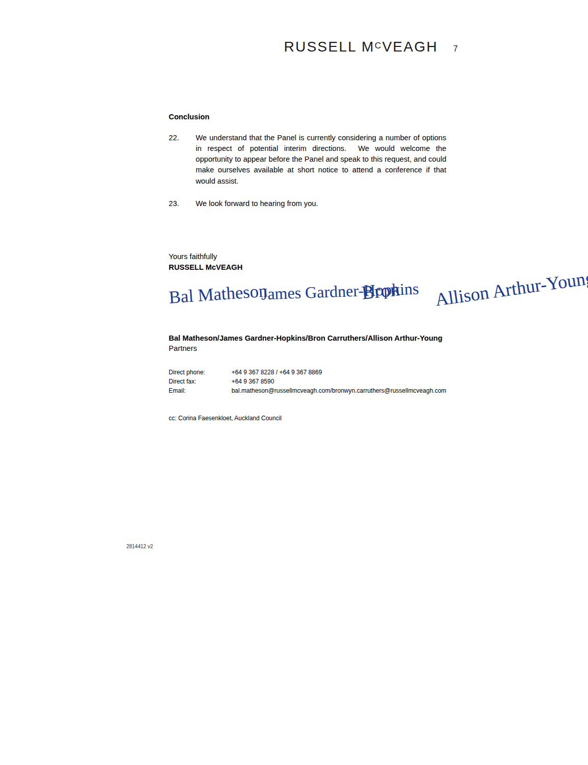RUSSELL MCVEAGH 7
Conclusion
22.
We understand that the Panel is currently considering a number of options in respect of potential interim directions. We would welcome the opportunity to appear before the Panel and speak to this request, and could make ourselves available at short notice to attend a conference if that would assist.
23.
We look forward to hearing from you.
Yours faithfully
RUSSELL McVEAGH
Bal Matheson James Gardner-Hopkins Bron Allison Arthur-Young
Bal Matheson/James Gardner-Hopkins/Bron Carruthers/Allison Arthur-Young
Partners
| Direct phone: | +64 9 367 8228 / +64 9 367 8869 |
| Direct fax: | +64 9 367 8590 |
| Email: | bal.matheson@russellmcveagh.com/bronwyn.carruthers@russellmcveagh.com |
cc: Corina Faesenkloet, Auckland Council
2814412 v2